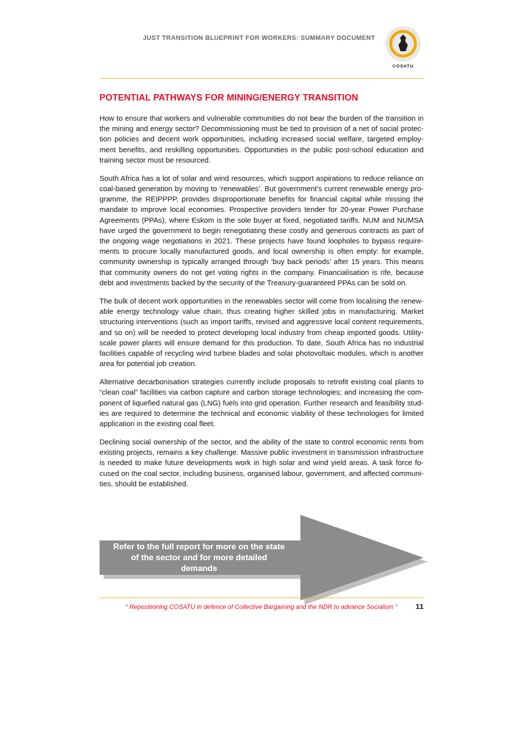Just Transition Blueprint for Workers: Summary Document
COSATU
Potential pathways for mining/energy transition
How to ensure that workers and vulnerable communities do not bear the burden of the transition in the mining and energy sector? Decommissioning must be tied to provision of a net of social protection policies and decent work opportunities, including increased social welfare, targeted employment benefits, and reskilling opportunities. Opportunities in the public post-school education and training sector must be resourced.
South Africa has a lot of solar and wind resources, which support aspirations to reduce reliance on coal-based generation by moving to ‘renewables’. But government’s current renewable energy programme, the REIPPPP, provides disproportionate benefits for financial capital while missing the mandate to improve local economies. Prospective providers tender for 20-year Power Purchase Agreements (PPAs), where Eskom is the sole buyer at fixed, negotiated tariffs. NUM and NUMSA have urged the government to begin renegotiating these costly and generous contracts as part of the ongoing wage negotiations in 2021. These projects have found loopholes to bypass requirements to procure locally manufactured goods, and local ownership is often empty: for example, community ownership is typically arranged through ‘buy back periods’ after 15 years. This means that community owners do not get voting rights in the company. Financialisation is rife, because debt and investments backed by the security of the Treasury-guaranteed PPAs can be sold on.
The bulk of decent work opportunities in the renewables sector will come from localising the renewable energy technology value chain, thus creating higher skilled jobs in manufacturing. Market structuring interventions (such as import tariffs, revised and aggressive local content requirements, and so on) will be needed to protect developing local industry from cheap imported goods. Utility-scale power plants will ensure demand for this production. To date, South Africa has no industrial facilities capable of recycling wind turbine blades and solar photovoltaic modules, which is another area for potential job creation.
Alternative decarbonisation strategies currently include proposals to retrofit existing coal plants to “clean coal” facilities via carbon capture and carbon storage technologies; and increasing the component of liquefied natural gas (LNG) fuels into grid operation. Further research and feasibility studies are required to determine the technical and economic viability of these technologies for limited application in the existing coal fleet.
Declining social ownership of the sector, and the ability of the state to control economic rents from existing projects, remains a key challenge. Massive public investment in transmission infrastructure is needed to make future developments work in high solar and wind yield areas. A task force focused on the coal sector, including business, organised labour, government, and affected communities, should be established.
Refer to the full report for more on the state of the sector and for more detailed demands
“ Repositioning COSATU in defence of Collective Bargaining and the NDR to advance Socialism ”
11